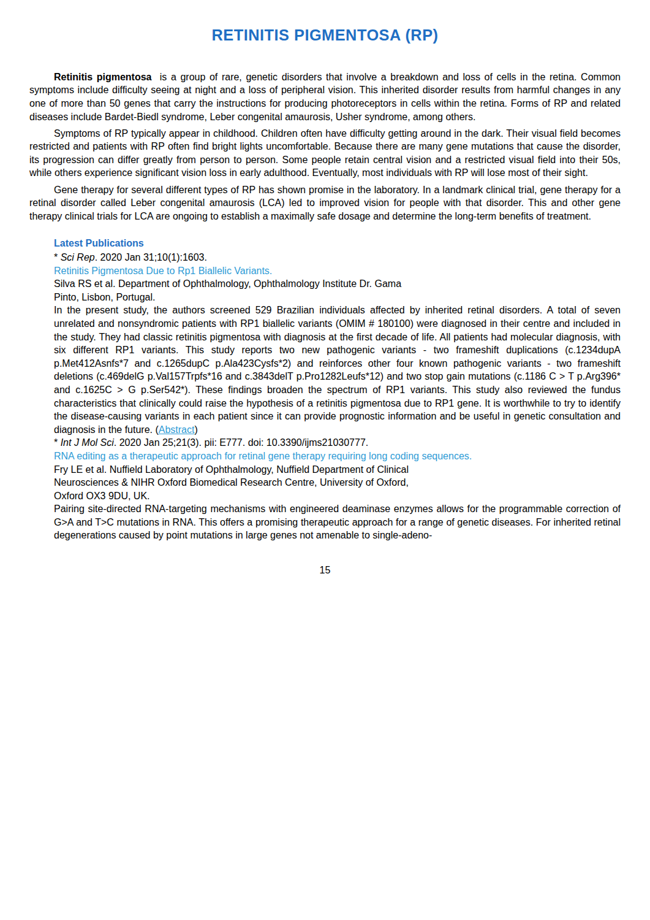RETINITIS PIGMENTOSA (RP)
Retinitis pigmentosa is a group of rare, genetic disorders that involve a breakdown and loss of cells in the retina. Common symptoms include difficulty seeing at night and a loss of peripheral vision. This inherited disorder results from harmful changes in any one of more than 50 genes that carry the instructions for producing photoreceptors in cells within the retina. Forms of RP and related diseases include Bardet-Biedl syndrome, Leber congenital amaurosis, Usher syndrome, among others.
Symptoms of RP typically appear in childhood. Children often have difficulty getting around in the dark. Their visual field becomes restricted and patients with RP often find bright lights uncomfortable. Because there are many gene mutations that cause the disorder, its progression can differ greatly from person to person. Some people retain central vision and a restricted visual field into their 50s, while others experience significant vision loss in early adulthood. Eventually, most individuals with RP will lose most of their sight.
Gene therapy for several different types of RP has shown promise in the laboratory. In a landmark clinical trial, gene therapy for a retinal disorder called Leber congenital amaurosis (LCA) led to improved vision for people with that disorder. This and other gene therapy clinical trials for LCA are ongoing to establish a maximally safe dosage and determine the long-term benefits of treatment.
Latest Publications
* Sci Rep. 2020 Jan 31;10(1):1603.
Retinitis Pigmentosa Due to Rp1 Biallelic Variants.
Silva RS et al. Department of Ophthalmology, Ophthalmology Institute Dr. Gama
Pinto, Lisbon, Portugal.
In the present study, the authors screened 529 Brazilian individuals affected by inherited retinal disorders. A total of seven unrelated and nonsyndromic patients with RP1 biallelic variants (OMIM # 180100) were diagnosed in their centre and included in the study. They had classic retinitis pigmentosa with diagnosis at the first decade of life. All patients had molecular diagnosis, with six different RP1 variants. This study reports two new pathogenic variants - two frameshift duplications (c.1234dupA p.Met412Asnfs*7 and c.1265dupC p.Ala423Cysfs*2) and reinforces other four known pathogenic variants - two frameshift deletions (c.469delG p.Val157Trpfs*16 and c.3843delT p.Pro1282Leufs*12) and two stop gain mutations (c.1186 C > T p.Arg396* and c.1625C > G p.Ser542*). These findings broaden the spectrum of RP1 variants. This study also reviewed the fundus characteristics that clinically could raise the hypothesis of a retinitis pigmentosa due to RP1 gene. It is worthwhile to try to identify the disease-causing variants in each patient since it can provide prognostic information and be useful in genetic consultation and diagnosis in the future. (Abstract)
* Int J Mol Sci. 2020 Jan 25;21(3). pii: E777. doi: 10.3390/ijms21030777.
RNA editing as a therapeutic approach for retinal gene therapy requiring long coding sequences.
Fry LE et al. Nuffield Laboratory of Ophthalmology, Nuffield Department of Clinical
Neurosciences & NIHR Oxford Biomedical Research Centre, University of Oxford,
Oxford OX3 9DU, UK.
Pairing site-directed RNA-targeting mechanisms with engineered deaminase enzymes allows for the programmable correction of G>A and T>C mutations in RNA. This offers a promising therapeutic approach for a range of genetic diseases. For inherited retinal degenerations caused by point mutations in large genes not amenable to single-adeno-
15